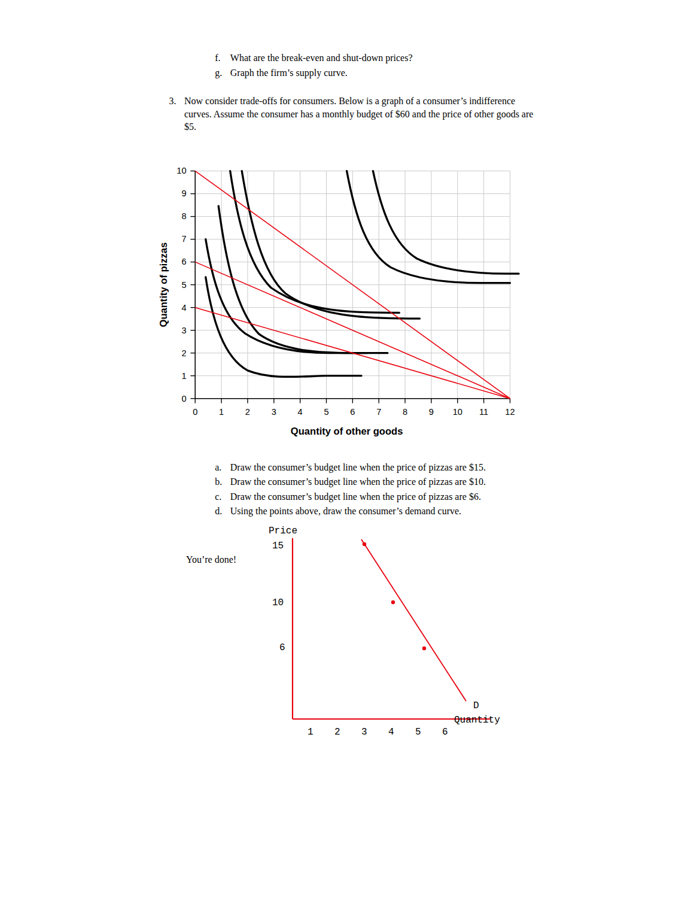f. What are the break-even and shut-down prices?
g. Graph the firm’s supply curve.
3.
Now consider trade-offs for consumers. Below is a graph of a consumer’s indifference curves. Assume the consumer has a monthly budget of $60 and the price of other goods are $5.
Plot area: x from 70 to 610 (0..12 units => 45px per unit) y from 430 (0) to 40 (10) => 39px per unit 0 1 2 3 4 5 6 7 8 9 10 0 1 2 3 4 5 6 7 8 9 10 11 12 Quantity of other goods Quantity of pizzas
a. Draw the consumer’s budget line when the price of pizzas are $15.
b. Draw the consumer’s budget line when the price of pizzas are $10.
c. Draw the consumer’s budget line when the price of pizzas are $6.
d. Using the points above, draw the consumer’s demand curve.
You’re done!
Price 15 10 6 1 2 3 4 5 6 D Quantity